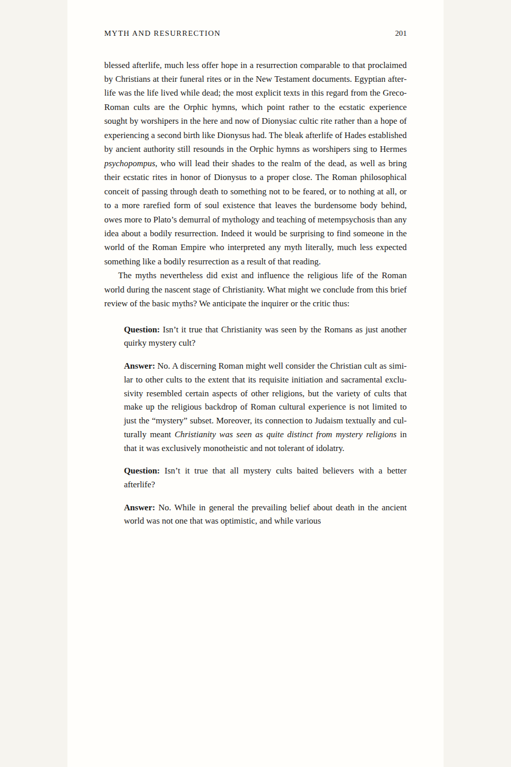Myth and Resurrection 201
blessed afterlife, much less offer hope in a resurrection comparable to that proclaimed by Christians at their funeral rites or in the New Testament documents. Egyptian afterlife was the life lived while dead; the most explicit texts in this regard from the Greco-Roman cults are the Orphic hymns, which point rather to the ecstatic experience sought by worshipers in the here and now of Dionysiac cultic rite rather than a hope of experiencing a second birth like Dionysus had. The bleak afterlife of Hades established by ancient authority still resounds in the Orphic hymns as worshipers sing to Hermes psychopompus, who will lead their shades to the realm of the dead, as well as bring their ecstatic rites in honor of Dionysus to a proper close. The Roman philosophical conceit of passing through death to something not to be feared, or to nothing at all, or to a more rarefied form of soul existence that leaves the burdensome body behind, owes more to Plato’s demurral of mythology and teaching of metempsychosis than any idea about a bodily resurrection. Indeed it would be surprising to find someone in the world of the Roman Empire who interpreted any myth literally, much less expected something like a bodily resurrection as a result of that reading.
The myths nevertheless did exist and influence the religious life of the Roman world during the nascent stage of Christianity. What might we conclude from this brief review of the basic myths? We anticipate the inquirer or the critic thus:
Question: Isn’t it true that Christianity was seen by the Romans as just another quirky mystery cult?
Answer: No. A discerning Roman might well consider the Christian cult as similar to other cults to the extent that its requisite initiation and sacramental exclusivity resembled certain aspects of other religions, but the variety of cults that make up the religious backdrop of Roman cultural experience is not limited to just the “mystery” subset. Moreover, its connection to Judaism textually and culturally meant Christianity was seen as quite distinct from mystery religions in that it was exclusively monotheistic and not tolerant of idolatry.
Question: Isn’t it true that all mystery cults baited believers with a better afterlife?
Answer: No. While in general the prevailing belief about death in the ancient world was not one that was optimistic, and while various